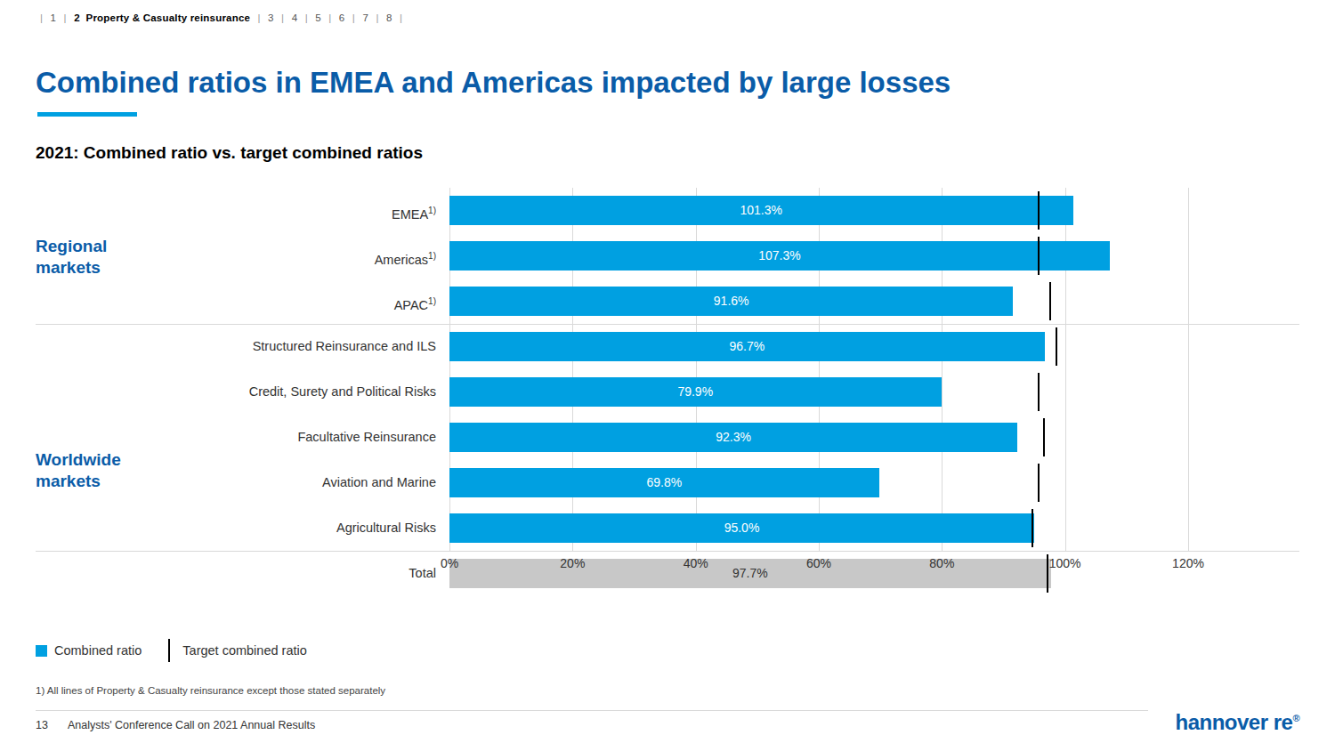| 1 | 2 Property & Casualty reinsurance | 3 | 4 | 5 | 6 | 7 | 8 |
Combined ratios in EMEA and Americas impacted by large losses
2021: Combined ratio vs. target combined ratios
EMEA1)
Americas1)
APAC1)
Structured Reinsurance and ILS
Credit, Surety and Political Risks
Facultative Reinsurance
Aviation and Marine
Agricultural Risks
Total
101.3%
107.3%
91.6%
96.7%
79.9%
92.3%
69.8%
95.0%
97.7%
0% 20% 40% 60% 80% 100% 120%
Regional
markets
Worldwide
markets
Combined ratio Target combined ratio
1) All lines of Property & Casualty reinsurance except those stated separately
13 Analysts' Conference Call on 2021 Annual Results
hannover re®